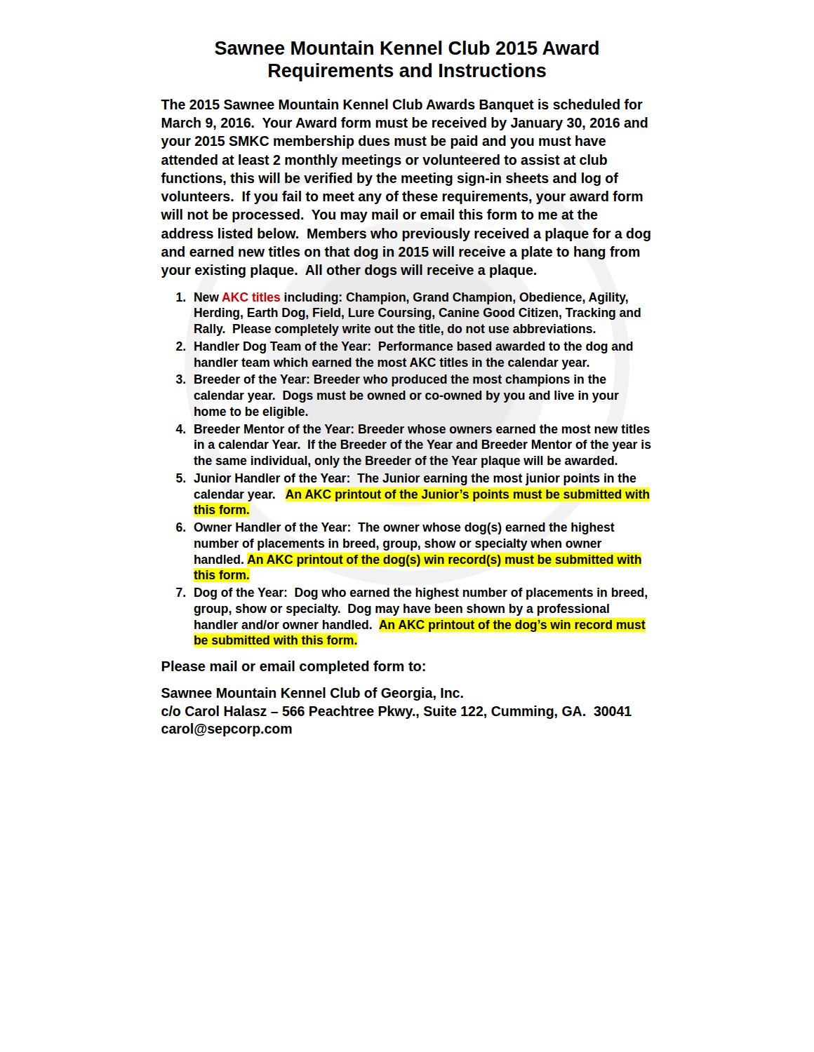Sawnee Mountain Kennel Club 2015 Award
Requirements and Instructions
The 2015 Sawnee Mountain Kennel Club Awards Banquet is scheduled for March 9, 2016. Your Award form must be received by January 30, 2016 and your 2015 SMKC membership dues must be paid and you must have attended at least 2 monthly meetings or volunteered to assist at club functions, this will be verified by the meeting sign-in sheets and log of volunteers. If you fail to meet any of these requirements, your award form will not be processed. You may mail or email this form to me at the address listed below. Members who previously received a plaque for a dog and earned new titles on that dog in 2015 will receive a plate to hang from your existing plaque. All other dogs will receive a plaque.
New AKC titles including: Champion, Grand Champion, Obedience, Agility, Herding, Earth Dog, Field, Lure Coursing, Canine Good Citizen, Tracking and Rally. Please completely write out the title, do not use abbreviations.
Handler Dog Team of the Year: Performance based awarded to the dog and handler team which earned the most AKC titles in the calendar year.
Breeder of the Year: Breeder who produced the most champions in the calendar year. Dogs must be owned or co-owned by you and live in your home to be eligible.
Breeder Mentor of the Year: Breeder whose owners earned the most new titles in a calendar Year. If the Breeder of the Year and Breeder Mentor of the year is the same individual, only the Breeder of the Year plaque will be awarded.
Junior Handler of the Year: The Junior earning the most junior points in the calendar year. An AKC printout of the Junior’s points must be submitted with this form.
Owner Handler of the Year: The owner whose dog(s) earned the highest number of placements in breed, group, show or specialty when owner handled. An AKC printout of the dog(s) win record(s) must be submitted with this form.
Dog of the Year: Dog who earned the highest number of placements in breed, group, show or specialty. Dog may have been shown by a professional handler and/or owner handled. An AKC printout of the dog’s win record must be submitted with this form.
Please mail or email completed form to:
Sawnee Mountain Kennel Club of Georgia, Inc.
c/o Carol Halasz – 566 Peachtree Pkwy., Suite 122, Cumming, GA. 30041
carol@sepcorp.com